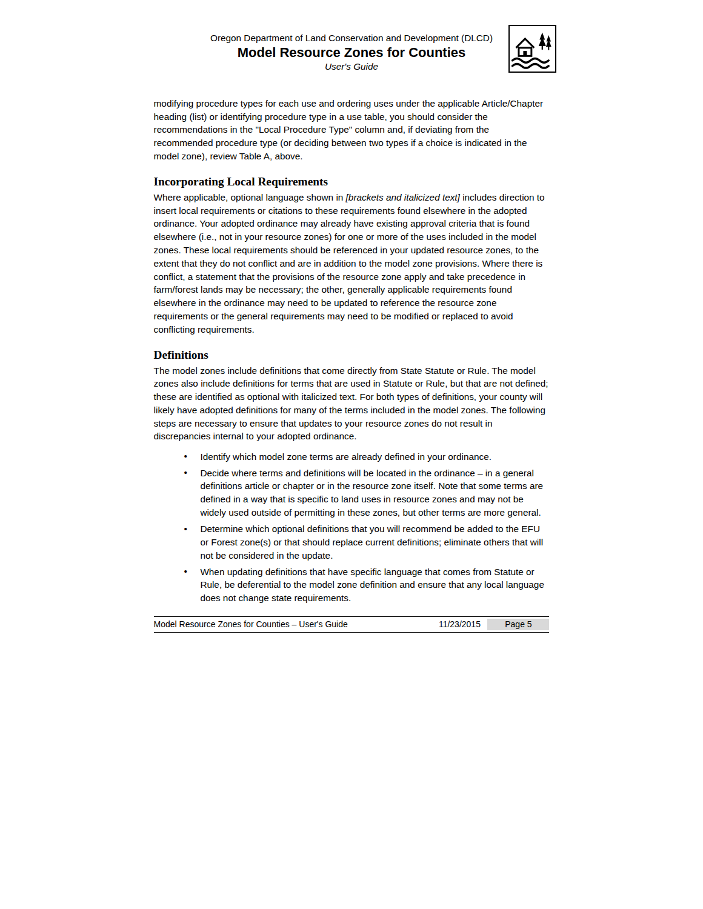Oregon Department of Land Conservation and Development (DLCD)
Model Resource Zones for Counties
User's Guide
modifying procedure types for each use and ordering uses under the applicable Article/Chapter heading (list) or identifying procedure type in a use table, you should consider the recommendations in the "Local Procedure Type" column and, if deviating from the recommended procedure type (or deciding between two types if a choice is indicated in the model zone), review Table A, above.
Incorporating Local Requirements
Where applicable, optional language shown in [brackets and italicized text] includes direction to insert local requirements or citations to these requirements found elsewhere in the adopted ordinance. Your adopted ordinance may already have existing approval criteria that is found elsewhere (i.e., not in your resource zones) for one or more of the uses included in the model zones. These local requirements should be referenced in your updated resource zones, to the extent that they do not conflict and are in addition to the model zone provisions. Where there is conflict, a statement that the provisions of the resource zone apply and take precedence in farm/forest lands may be necessary; the other, generally applicable requirements found elsewhere in the ordinance may need to be updated to reference the resource zone requirements or the general requirements may need to be modified or replaced to avoid conflicting requirements.
Definitions
The model zones include definitions that come directly from State Statute or Rule. The model zones also include definitions for terms that are used in Statute or Rule, but that are not defined; these are identified as optional with italicized text. For both types of definitions, your county will likely have adopted definitions for many of the terms included in the model zones. The following steps are necessary to ensure that updates to your resource zones do not result in discrepancies internal to your adopted ordinance.
Identify which model zone terms are already defined in your ordinance.
Decide where terms and definitions will be located in the ordinance – in a general definitions article or chapter or in the resource zone itself. Note that some terms are defined in a way that is specific to land uses in resource zones and may not be widely used outside of permitting in these zones, but other terms are more general.
Determine which optional definitions that you will recommend be added to the EFU or Forest zone(s) or that should replace current definitions; eliminate others that will not be considered in the update.
When updating definitions that have specific language that comes from Statute or Rule, be deferential to the model zone definition and ensure that any local language does not change state requirements.
Model Resource Zones for Counties – User's Guide
11/23/2015
Page 5